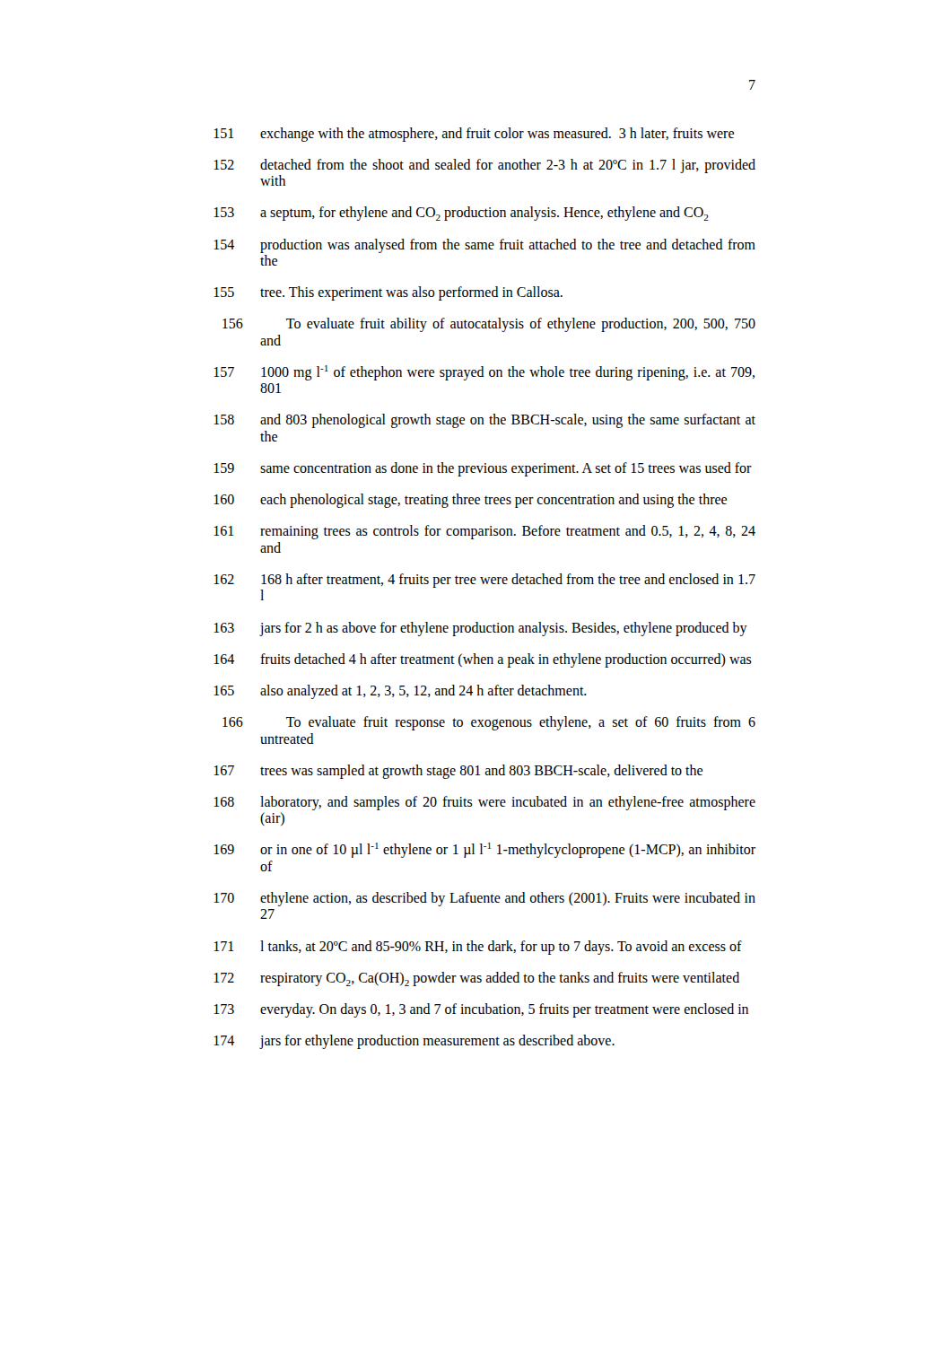7
exchange with the atmosphere, and fruit color was measured. 3 h later, fruits were
detached from the shoot and sealed for another 2-3 h at 20ºC in 1.7 l jar, provided with
a septum, for ethylene and CO2 production analysis. Hence, ethylene and CO2
production was analysed from the same fruit attached to the tree and detached from the
tree. This experiment was also performed in Callosa.
To evaluate fruit ability of autocatalysis of ethylene production, 200, 500, 750 and
1000 mg l-1 of ethephon were sprayed on the whole tree during ripening, i.e. at 709, 801
and 803 phenological growth stage on the BBCH-scale, using the same surfactant at the
same concentration as done in the previous experiment. A set of 15 trees was used for
each phenological stage, treating three trees per concentration and using the three
remaining trees as controls for comparison. Before treatment and 0.5, 1, 2, 4, 8, 24 and
168 h after treatment, 4 fruits per tree were detached from the tree and enclosed in 1.7 l
jars for 2 h as above for ethylene production analysis. Besides, ethylene produced by
fruits detached 4 h after treatment (when a peak in ethylene production occurred) was
also analyzed at 1, 2, 3, 5, 12, and 24 h after detachment.
To evaluate fruit response to exogenous ethylene, a set of 60 fruits from 6 untreated
trees was sampled at growth stage 801 and 803 BBCH-scale, delivered to the
laboratory, and samples of 20 fruits were incubated in an ethylene-free atmosphere (air)
or in one of 10 µl l-1 ethylene or 1 µl l-1 1-methylcyclopropene (1-MCP), an inhibitor of
ethylene action, as described by Lafuente and others (2001). Fruits were incubated in 27
l tanks, at 20ºC and 85-90% RH, in the dark, for up to 7 days. To avoid an excess of
respiratory CO2, Ca(OH)2 powder was added to the tanks and fruits were ventilated
everyday. On days 0, 1, 3 and 7 of incubation, 5 fruits per treatment were enclosed in
jars for ethylene production measurement as described above.